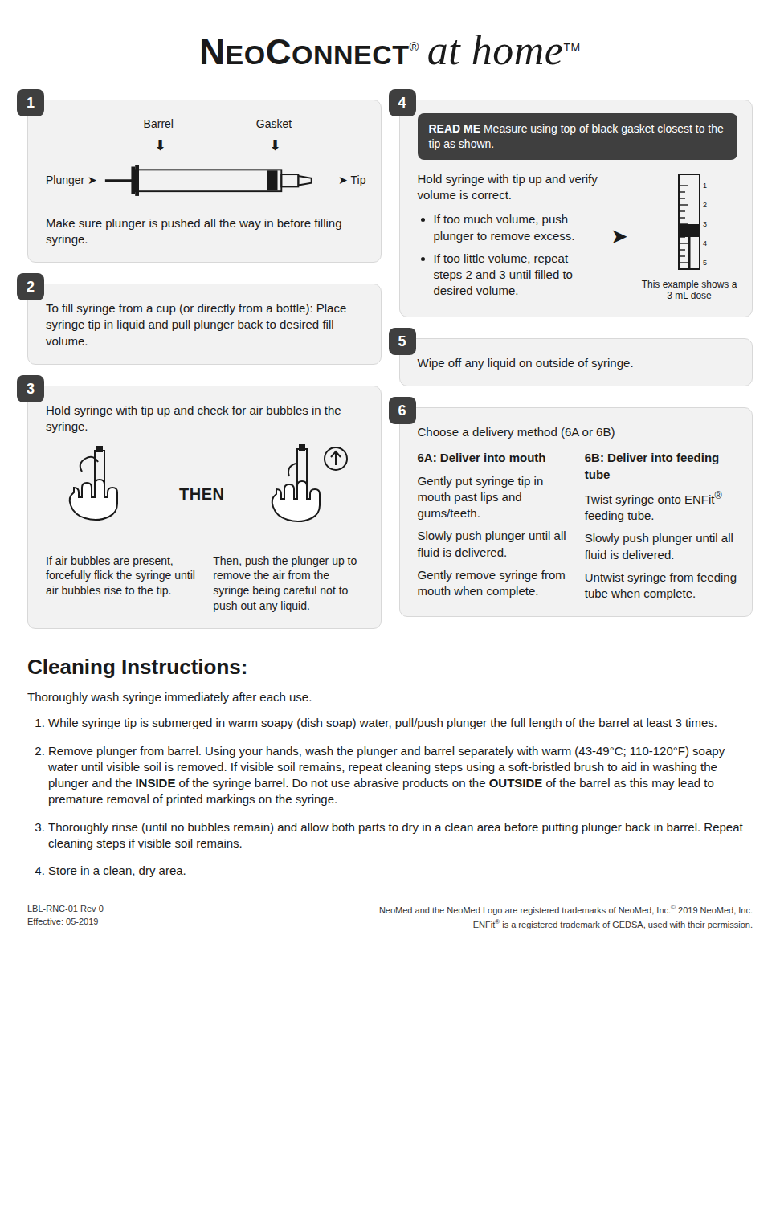NEOCONNECT®at home TM
1
Barrel Gasket
⬇⬇
Plunger ➤
➤ Tip
Make sure plunger is pushed all the way in before filling syringe.
2
To fill syringe from a cup (or directly from a bottle): Place syringe tip in liquid and pull plunger back to desired fill volume.
3
Hold syringe with tip up and check for air bubbles in the syringe.
THEN
If air bubbles are present, forcefully flick the syringe until air bubbles rise to the tip.
Then, push the plunger up to remove the air from the syringe being careful not to push out any liquid.
4
READ ME Measure using top of black gasket closest to the tip as shown.
Hold syringe with tip up and verify volume is correct.
If too much volume, push plunger to remove excess.
If too little volume, repeat steps 2 and 3 until filled to desired volume.
➤
1 2 3 4 5
This example shows a
3 mL dose
5
Wipe off any liquid on outside of syringe.
6
Choose a delivery method (6A or 6B)
6A: Deliver into mouth
Gently put syringe tip in mouth past lips and gums/teeth.
Slowly push plunger until all fluid is delivered.
Gently remove syringe from mouth when complete.
6B: Deliver into feeding tube
Twist syringe onto ENFit® feeding tube.
Slowly push plunger until all fluid is delivered.
Untwist syringe from feeding tube when complete.
Cleaning Instructions:
Thoroughly wash syringe immediately after each use.
While syringe tip is submerged in warm soapy (dish soap) water, pull/push plunger the full length of the barrel at least 3 times.
Remove plunger from barrel. Using your hands, wash the plunger and barrel separately with warm (43-49°C; 110-120°F) soapy water until visible soil is removed. If visible soil remains, repeat cleaning steps using a soft-bristled brush to aid in washing the plunger and the INSIDE of the syringe barrel. Do not use abrasive products on the OUTSIDE of the barrel as this may lead to premature removal of printed markings on the syringe.
Thoroughly rinse (until no bubbles remain) and allow both parts to dry in a clean area before putting plunger back in barrel. Repeat cleaning steps if visible soil remains.
Store in a clean, dry area.
LBL-RNC-01 Rev 0
Effective: 05-2019
NeoMed and the NeoMed Logo are registered trademarks of NeoMed, Inc.© 2019 NeoMed, Inc.
ENFit® is a registered trademark of GEDSA, used with their permission.